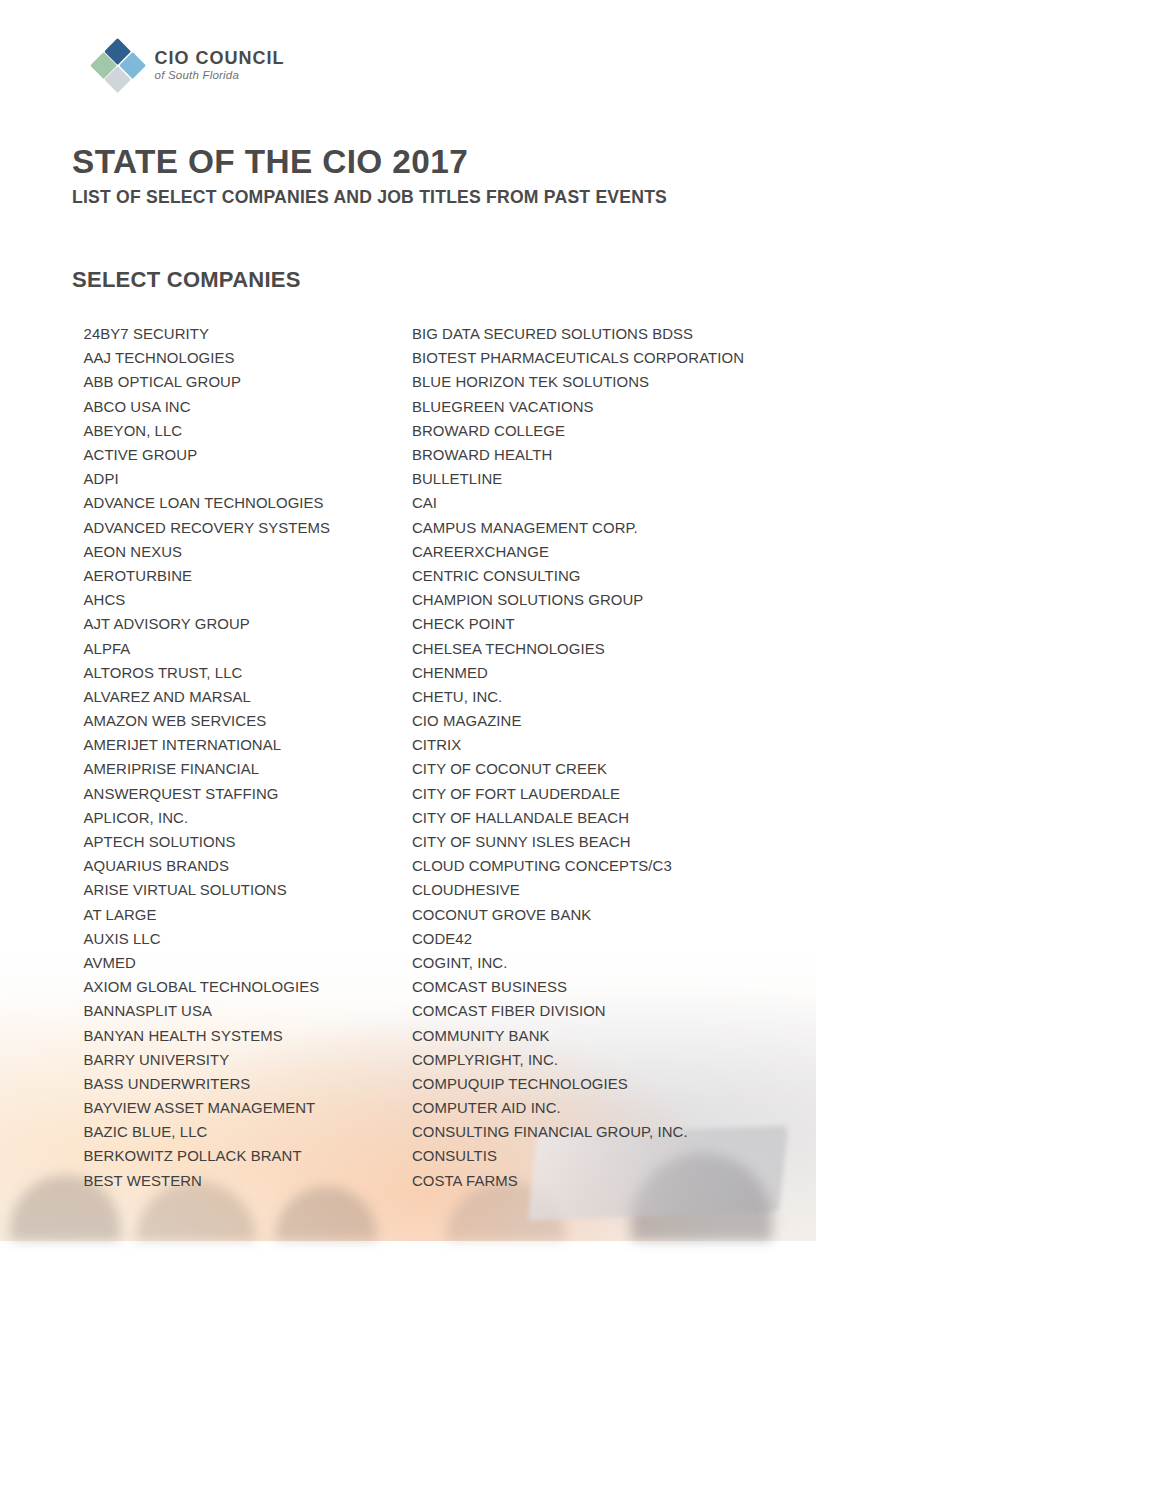CIO COUNCIL
of South Florida
STATE OF THE CIO 2017
LIST OF SELECT COMPANIES AND JOB TITLES FROM PAST EVENTS
SELECT COMPANIES
24BY7 SECURITY
AAJ TECHNOLOGIES
ABB OPTICAL GROUP
ABCO USA INC
ABEYON, LLC
ACTIVE GROUP
ADPI
ADVANCE LOAN TECHNOLOGIES
ADVANCED RECOVERY SYSTEMS
AEON NEXUS
AEROTURBINE
AHCS
AJT ADVISORY GROUP
ALPFA
ALTOROS TRUST, LLC
ALVAREZ AND MARSAL
AMAZON WEB SERVICES
AMERIJET INTERNATIONAL
AMERIPRISE FINANCIAL
ANSWERQUEST STAFFING
APLICOR, INC.
APTECH SOLUTIONS
AQUARIUS BRANDS
ARISE VIRTUAL SOLUTIONS
AT LARGE
AUXIS LLC
AVMED
AXIOM GLOBAL TECHNOLOGIES
BANNASPLIT USA
BANYAN HEALTH SYSTEMS
BARRY UNIVERSITY
BASS UNDERWRITERS
BAYVIEW ASSET MANAGEMENT
BAZIC BLUE, LLC
BERKOWITZ POLLACK BRANT
BEST WESTERN
BIG DATA SECURED SOLUTIONS BDSS
BIOTEST PHARMACEUTICALS CORPORATION
BLUE HORIZON TEK SOLUTIONS
BLUEGREEN VACATIONS
BROWARD COLLEGE
BROWARD HEALTH
BULLETLINE
CAI
CAMPUS MANAGEMENT CORP.
CAREERXCHANGE
CENTRIC CONSULTING
CHAMPION SOLUTIONS GROUP
CHECK POINT
CHELSEA TECHNOLOGIES
CHENMED
CHETU, INC.
CIO MAGAZINE
CITRIX
CITY OF COCONUT CREEK
CITY OF FORT LAUDERDALE
CITY OF HALLANDALE BEACH
CITY OF SUNNY ISLES BEACH
CLOUD COMPUTING CONCEPTS/C3
CLOUDHESIVE
COCONUT GROVE BANK
CODE42
COGINT, INC.
COMCAST BUSINESS
COMCAST FIBER DIVISION
COMMUNITY BANK
COMPLYRIGHT, INC.
COMPUQUIP TECHNOLOGIES
COMPUTER AID INC.
CONSULTING FINANCIAL GROUP, INC.
CONSULTIS
COSTA FARMS